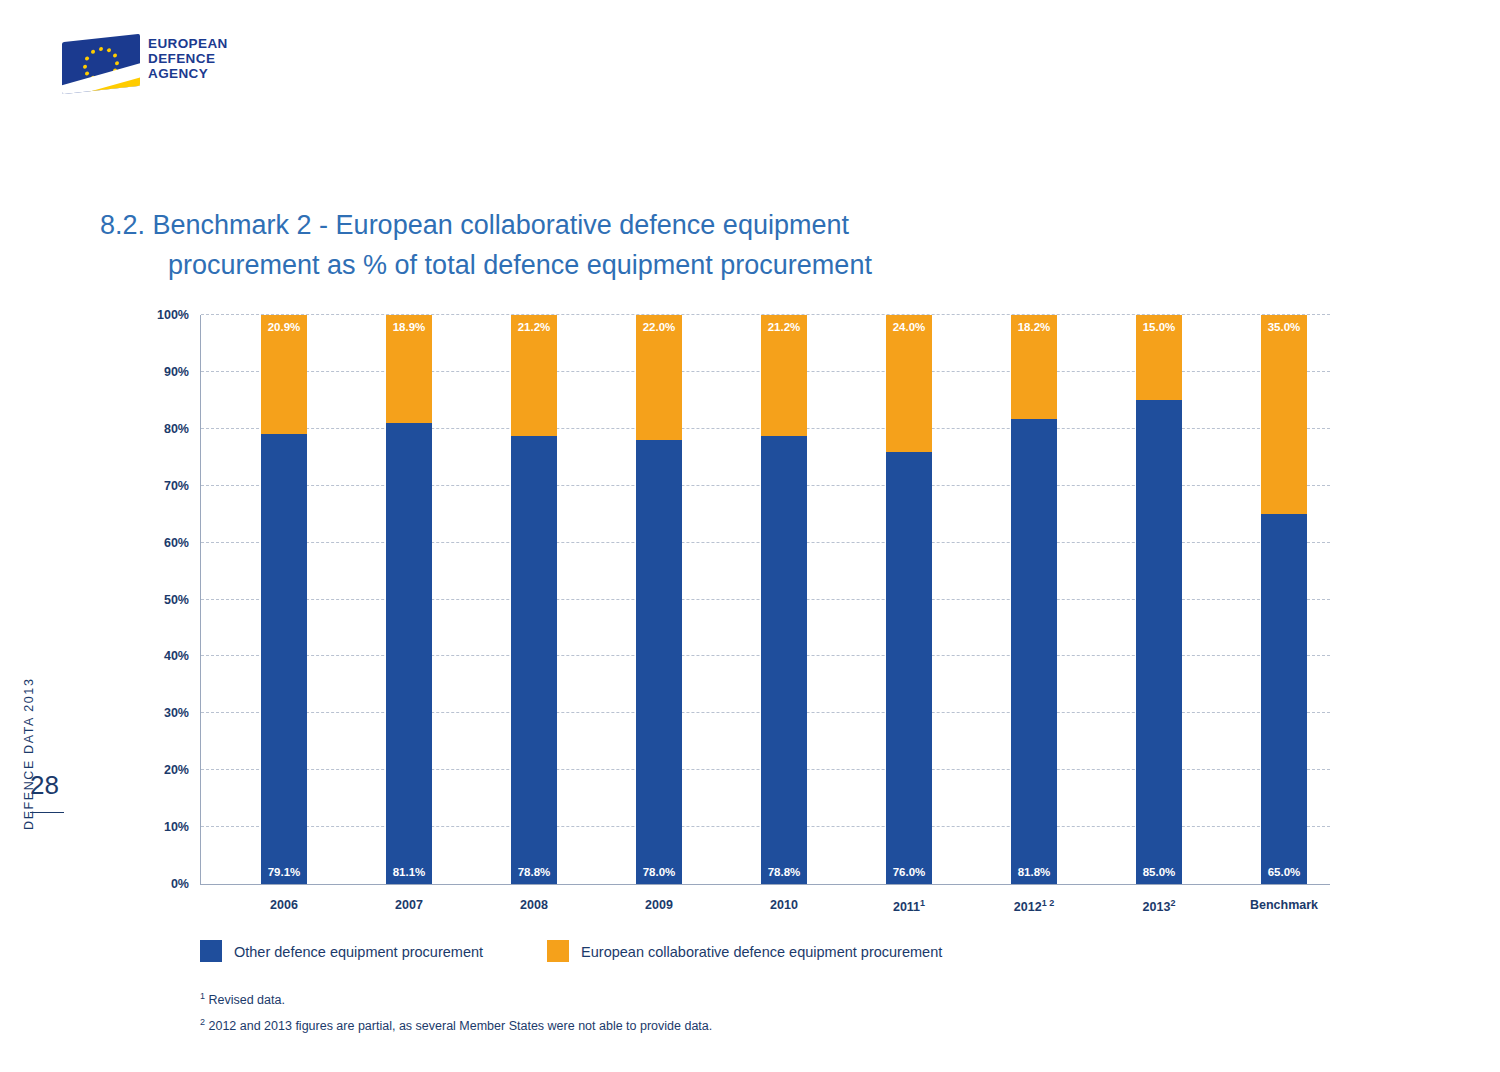European
Defence
Agency
8.2. Benchmark 2 - European collaborative defence equipment procurement as % of total defence equipment procurement
28
DEFENCE DATA 2013
100%
90%
80%
70%
60%
50%
40%
30%
20%
10%
0%
79.1%
20.9%
2006
81.1%
18.9%
2007
78.8%
21.2%
2008
78.0%
22.0%
2009
78.8%
21.2%
2010
76.0%
24.0%
20111
81.8%
18.2%
20121 2
85.0%
15.0%
20132
65.0%
35.0%
Benchmark
Other defence equipment procurement European collaborative defence equipment procurement
1 Revised data.
2 2012 and 2013 figures are partial, as several Member States were not able to provide data.